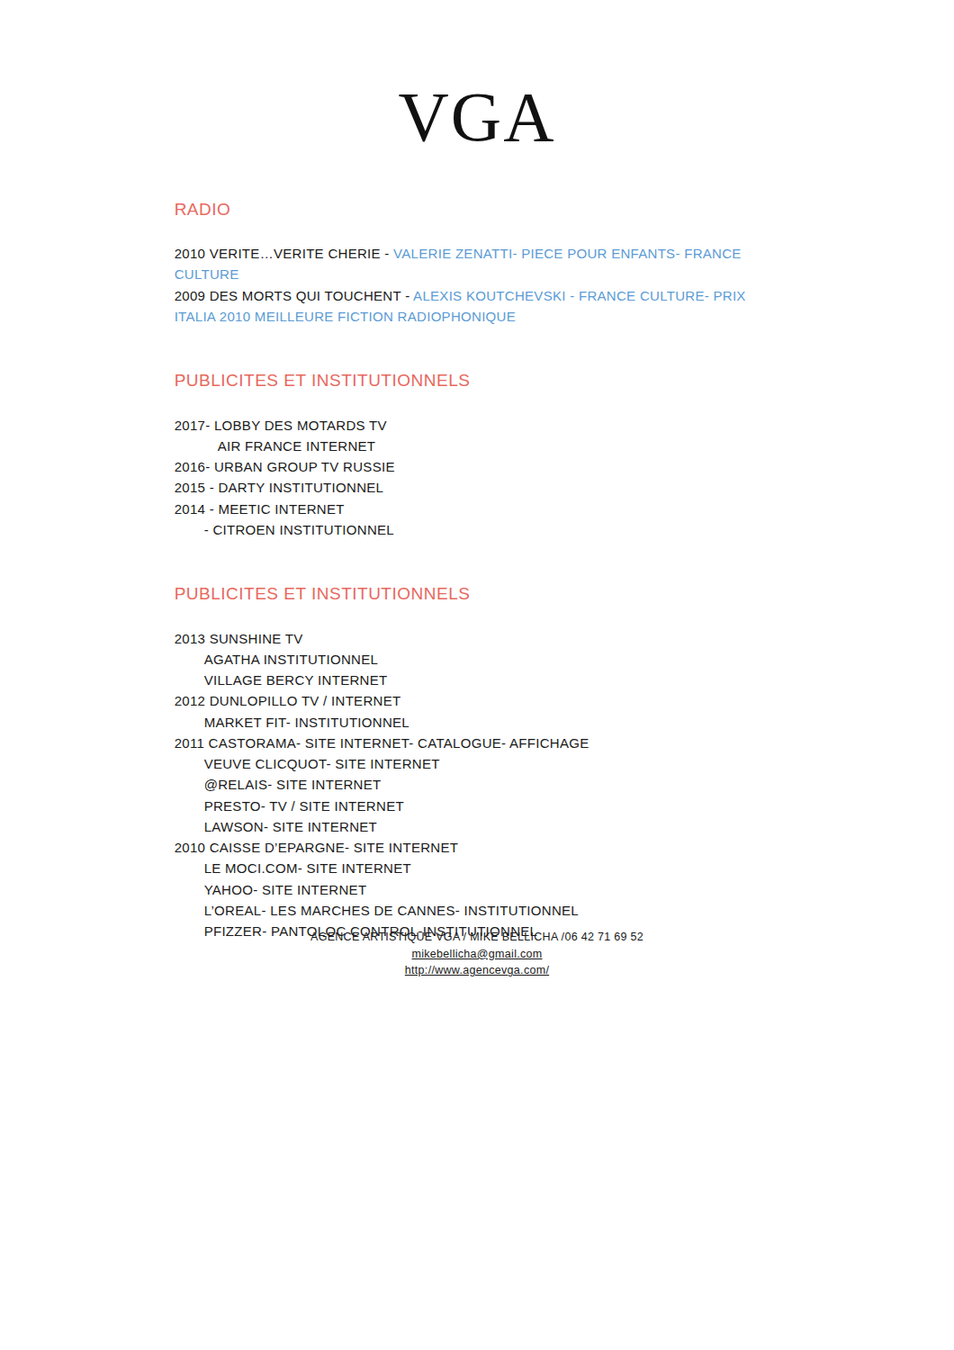VGA
Radio
2010 Verite…Verite Cherie - Valerie Zenatti- Piece pour enfants- France Culture
2009 Des morts qui touchent - Alexis Koutchevski - France Culture- Prix Italia 2010 meilleure fiction radiophonique
Publicites et Institutionnels
2017- Lobby des motards TV
Air France Internet
2016- Urban Group TV Russie
2015 - Darty Institutionnel
2014 - Meetic Internet
- Citroen Institutionnel
Publicites et Institutionnels
2013 Sunshine TV
Agatha Institutionnel
Village Bercy Internet
2012 Dunlopillo TV / Internet
Market Fit- Institutionnel
2011 Castorama- Site Internet- Catalogue- Affichage
Veuve Clicquot- Site Internet
@Relais- Site Internet
Presto- TV / Site Internet
Lawson- Site Internet
2010 Caisse d’Epargne- Site Internet
Le Moci.com- Site Internet
Yahoo- Site Internet
L’Oreal- Les Marches de Cannes- Institutionnel
Pfizzer- Pantoloc Control-Institutionnel
Agence Artistique VGA / Mike Bellicha /06 42 71 69 52
mikebellicha@gmail.com
http://www.agencevga.com/